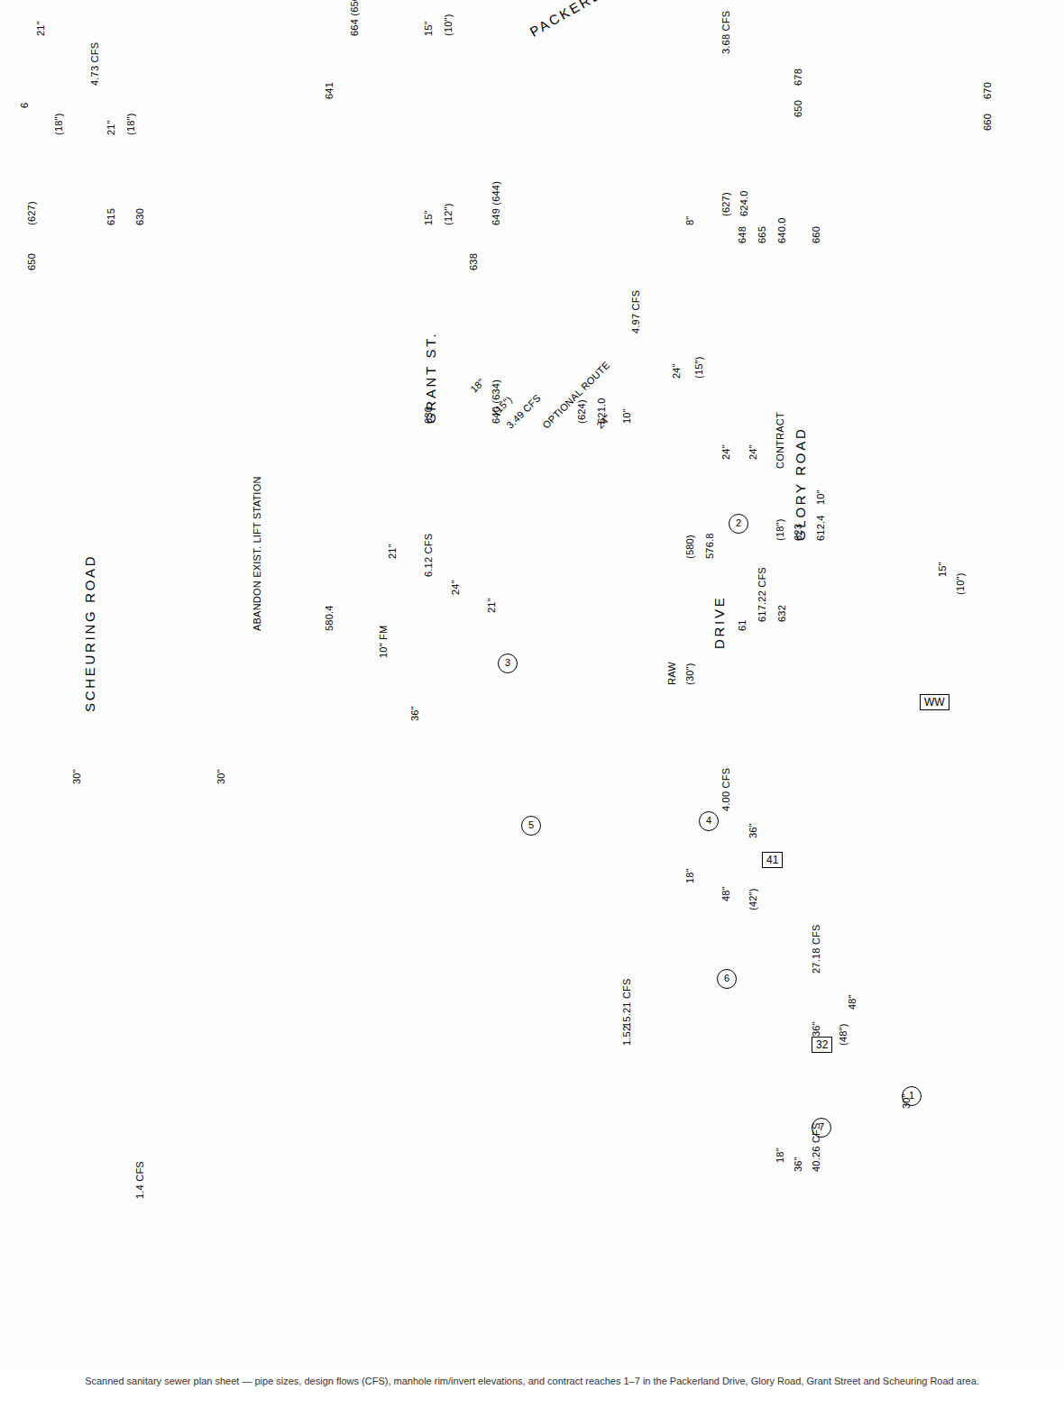PACKERLAND DRIVE
GRANT ST.
SCHEURING ROAD
GLORY ROAD
DRIVE
4.73 CFS
21"
6
(18")
21"
(18")
615
630
(627)
650
15"
(10")
664 (656)
641
15"
(12")
649 (644)
638
640 (634)
630
18"
(15")
3.49 CFS
OPTIONAL ROUTE
24"
3.68 CFS
678
650
670
660
(627)
624.0
8"
665
640.0
648
660
4.97 CFS
24"
(15")
10"
(624)
621.0
24"
24"
CONTRACT
10"
612.4
623
(18")
15"
(10")
(580)
576.8
617.22 CFS
632
61
(30")
RAW
4.00 CFS
36"
18"
48"
(42")
27.18 CFS
48"
36"
(48")
18"
36"
40.26 CFS
30"
21"
6.12 CFS
24"
21"
580.4
10" FM
ABANDON EXIST. LIFT STATION
36"
30"
30"
15.21 CFS
1.52
1.4 CFS
2
3
4
5
6
7
1
WW
41
32
Scanned sanitary sewer plan sheet — pipe sizes, design flows (CFS), manhole rim/invert elevations, and contract reaches 1–7 in the Packerland Drive, Glory Road, Grant Street and Scheuring Road area.